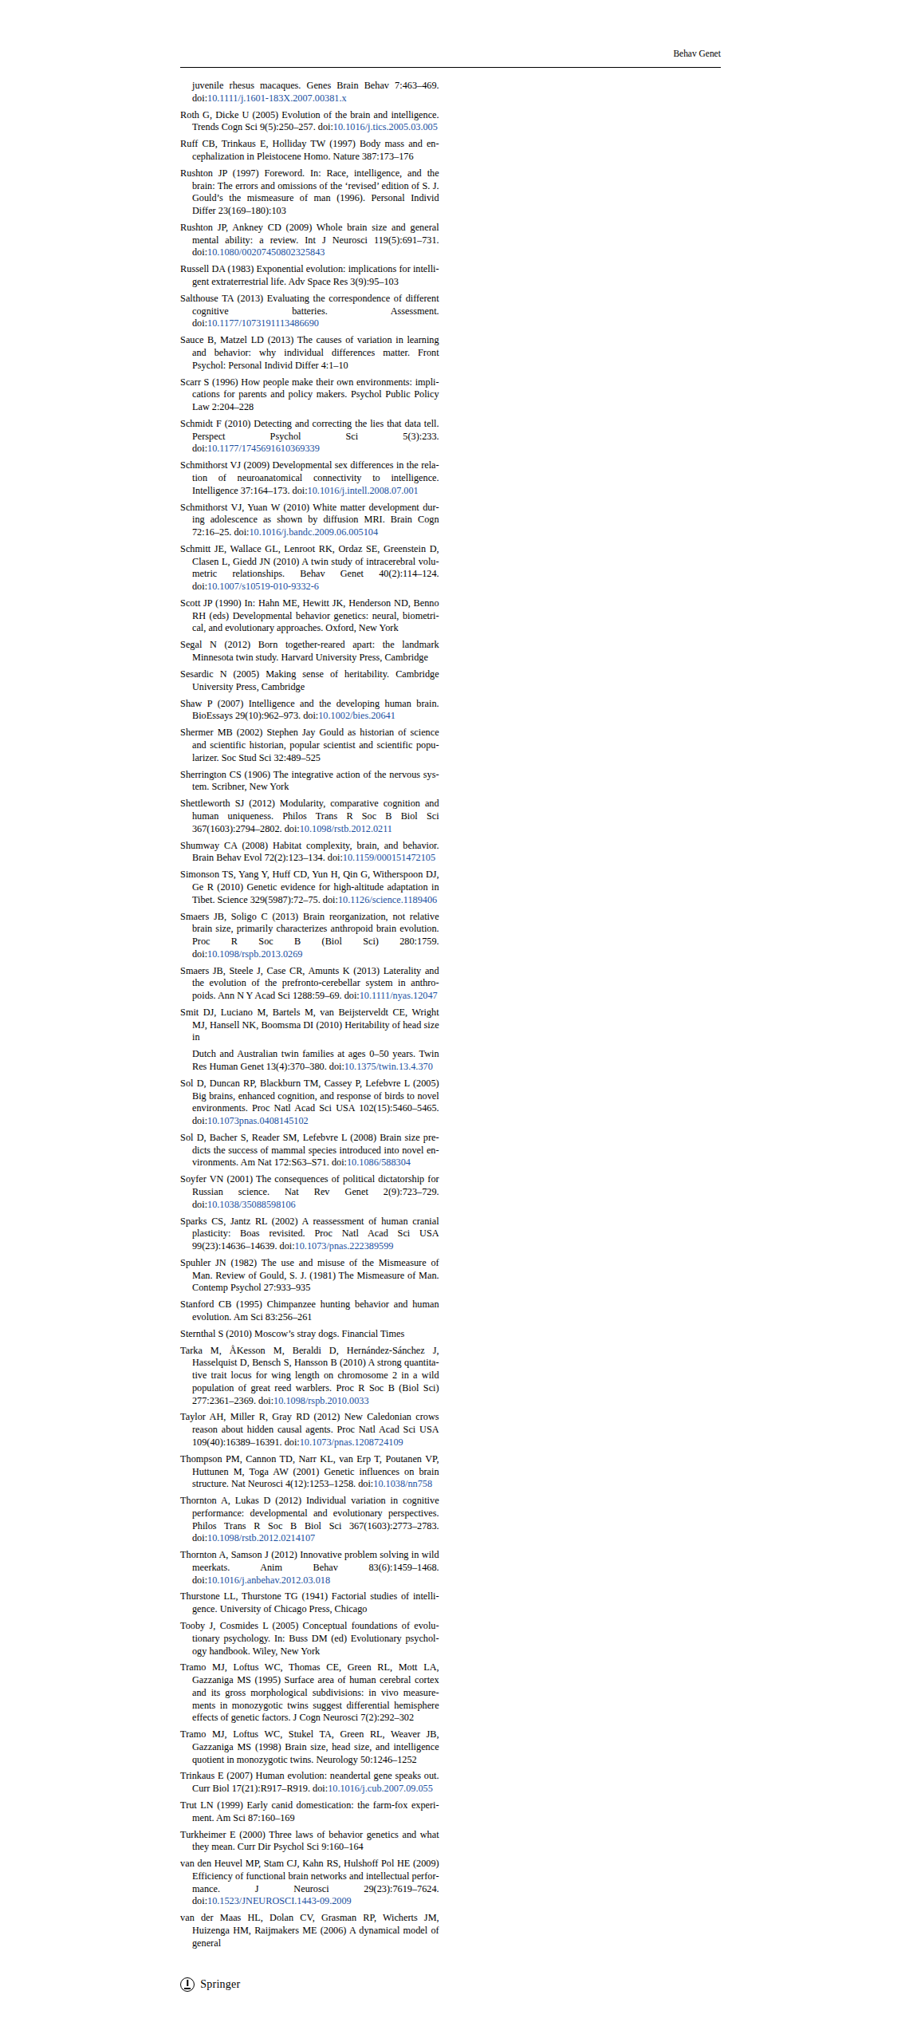Behav Genet
juvenile rhesus macaques. Genes Brain Behav 7:463–469. doi:10.1111/j.1601-183X.2007.00381.x
Roth G, Dicke U (2005) Evolution of the brain and intelligence. Trends Cogn Sci 9(5):250–257. doi:10.1016/j.tics.2005.03.005
Ruff CB, Trinkaus E, Holliday TW (1997) Body mass and encephalization in Pleistocene Homo. Nature 387:173–176
Rushton JP (1997) Foreword. In: Race, intelligence, and the brain: The errors and omissions of the ‘revised’ edition of S. J. Gould’s the mismeasure of man (1996). Personal Individ Differ 23(169–180):103
Rushton JP, Ankney CD (2009) Whole brain size and general mental ability: a review. Int J Neurosci 119(5):691–731. doi:10.1080/00207450802325843
Russell DA (1983) Exponential evolution: implications for intelligent extraterrestrial life. Adv Space Res 3(9):95–103
Salthouse TA (2013) Evaluating the correspondence of different cognitive batteries. Assessment. doi:10.1177/1073191113486690
Sauce B, Matzel LD (2013) The causes of variation in learning and behavior: why individual differences matter. Front Psychol: Personal Individ Differ 4:1–10
Scarr S (1996) How people make their own environments: implications for parents and policy makers. Psychol Public Policy Law 2:204–228
Schmidt F (2010) Detecting and correcting the lies that data tell. Perspect Psychol Sci 5(3):233. doi:10.1177/1745691610369339
Schmithorst VJ (2009) Developmental sex differences in the relation of neuroanatomical connectivity to intelligence. Intelligence 37:164–173. doi:10.1016/j.intell.2008.07.001
Schmithorst VJ, Yuan W (2010) White matter development during adolescence as shown by diffusion MRI. Brain Cogn 72:16–25. doi:10.1016/j.bandc.2009.06.005104
Schmitt JE, Wallace GL, Lenroot RK, Ordaz SE, Greenstein D, Clasen L, Giedd JN (2010) A twin study of intracerebral volumetric relationships. Behav Genet 40(2):114–124. doi:10.1007/s10519-010-9332-6
Scott JP (1990) In: Hahn ME, Hewitt JK, Henderson ND, Benno RH (eds) Developmental behavior genetics: neural, biometrical, and evolutionary approaches. Oxford, New York
Segal N (2012) Born together-reared apart: the landmark Minnesota twin study. Harvard University Press, Cambridge
Sesardic N (2005) Making sense of heritability. Cambridge University Press, Cambridge
Shaw P (2007) Intelligence and the developing human brain. BioEssays 29(10):962–973. doi:10.1002/bies.20641
Shermer MB (2002) Stephen Jay Gould as historian of science and scientific historian, popular scientist and scientific popularizer. Soc Stud Sci 32:489–525
Sherrington CS (1906) The integrative action of the nervous system. Scribner, New York
Shettleworth SJ (2012) Modularity, comparative cognition and human uniqueness. Philos Trans R Soc B Biol Sci 367(1603):2794–2802. doi:10.1098/rstb.2012.0211
Shumway CA (2008) Habitat complexity, brain, and behavior. Brain Behav Evol 72(2):123–134. doi:10.1159/000151472105
Simonson TS, Yang Y, Huff CD, Yun H, Qin G, Witherspoon DJ, Ge R (2010) Genetic evidence for high-altitude adaptation in Tibet. Science 329(5987):72–75. doi:10.1126/science.1189406
Smaers JB, Soligo C (2013) Brain reorganization, not relative brain size, primarily characterizes anthropoid brain evolution. Proc R Soc B (Biol Sci) 280:1759. doi:10.1098/rspb.2013.0269
Smaers JB, Steele J, Case CR, Amunts K (2013) Laterality and the evolution of the prefronto-cerebellar system in anthropoids. Ann N Y Acad Sci 1288:59–69. doi:10.1111/nyas.12047
Smit DJ, Luciano M, Bartels M, van Beijsterveldt CE, Wright MJ, Hansell NK, Boomsma DI (2010) Heritability of head size in
Dutch and Australian twin families at ages 0–50 years. Twin Res Human Genet 13(4):370–380. doi:10.1375/twin.13.4.370
Sol D, Duncan RP, Blackburn TM, Cassey P, Lefebvre L (2005) Big brains, enhanced cognition, and response of birds to novel environments. Proc Natl Acad Sci USA 102(15):5460–5465. doi:10.1073pnas.0408145102
Sol D, Bacher S, Reader SM, Lefebvre L (2008) Brain size predicts the success of mammal species introduced into novel environments. Am Nat 172:S63–S71. doi:10.1086/588304
Soyfer VN (2001) The consequences of political dictatorship for Russian science. Nat Rev Genet 2(9):723–729. doi:10.1038/35088598106
Sparks CS, Jantz RL (2002) A reassessment of human cranial plasticity: Boas revisited. Proc Natl Acad Sci USA 99(23):14636–14639. doi:10.1073/pnas.222389599
Spuhler JN (1982) The use and misuse of the Mismeasure of Man. Review of Gould, S. J. (1981) The Mismeasure of Man. Contemp Psychol 27:933–935
Stanford CB (1995) Chimpanzee hunting behavior and human evolution. Am Sci 83:256–261
Sternthal S (2010) Moscow’s stray dogs. Financial Times
Tarka M, ÅKesson M, Beraldi D, Hernández-Sánchez J, Hasselquist D, Bensch S, Hansson B (2010) A strong quantitative trait locus for wing length on chromosome 2 in a wild population of great reed warblers. Proc R Soc B (Biol Sci) 277:2361–2369. doi:10.1098/rspb.2010.0033
Taylor AH, Miller R, Gray RD (2012) New Caledonian crows reason about hidden causal agents. Proc Natl Acad Sci USA 109(40):16389–16391. doi:10.1073/pnas.1208724109
Thompson PM, Cannon TD, Narr KL, van Erp T, Poutanen VP, Huttunen M, Toga AW (2001) Genetic influences on brain structure. Nat Neurosci 4(12):1253–1258. doi:10.1038/nn758
Thornton A, Lukas D (2012) Individual variation in cognitive performance: developmental and evolutionary perspectives. Philos Trans R Soc B Biol Sci 367(1603):2773–2783. doi:10.1098/rstb.2012.0214107
Thornton A, Samson J (2012) Innovative problem solving in wild meerkats. Anim Behav 83(6):1459–1468. doi:10.1016/j.anbehav.2012.03.018
Thurstone LL, Thurstone TG (1941) Factorial studies of intelligence. University of Chicago Press, Chicago
Tooby J, Cosmides L (2005) Conceptual foundations of evolutionary psychology. In: Buss DM (ed) Evolutionary psychology handbook. Wiley, New York
Tramo MJ, Loftus WC, Thomas CE, Green RL, Mott LA, Gazzaniga MS (1995) Surface area of human cerebral cortex and its gross morphological subdivisions: in vivo measurements in monozygotic twins suggest differential hemisphere effects of genetic factors. J Cogn Neurosci 7(2):292–302
Tramo MJ, Loftus WC, Stukel TA, Green RL, Weaver JB, Gazzaniga MS (1998) Brain size, head size, and intelligence quotient in monozygotic twins. Neurology 50:1246–1252
Trinkaus E (2007) Human evolution: neandertal gene speaks out. Curr Biol 17(21):R917–R919. doi:10.1016/j.cub.2007.09.055
Trut LN (1999) Early canid domestication: the farm-fox experiment. Am Sci 87:160–169
Turkheimer E (2000) Three laws of behavior genetics and what they mean. Curr Dir Psychol Sci 9:160–164
van den Heuvel MP, Stam CJ, Kahn RS, Hulshoff Pol HE (2009) Efficiency of functional brain networks and intellectual performance. J Neurosci 29(23):7619–7624. doi:10.1523/JNEUROSCI.1443-09.2009
van der Maas HL, Dolan CV, Grasman RP, Wicherts JM, Huizenga HM, Raijmakers ME (2006) A dynamical model of general
Springer